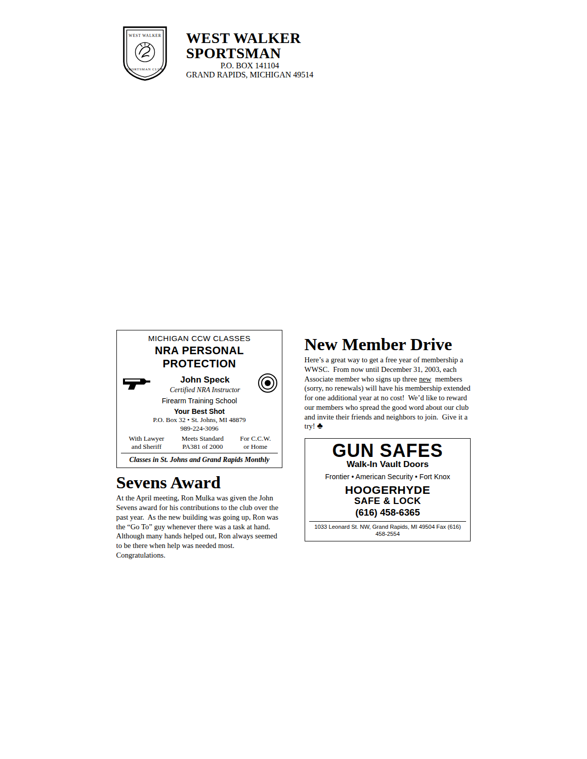WEST WALKER SPORTSMAN CLUB
WEST WALKER
SPORTSMAN
P.O. BOX 141104
GRAND RAPIDS, MICHIGAN 49514
MICHIGAN CCW CLASSES
NRA PERSONAL PROTECTION
John Speck
Certified NRA Instructor
Firearm Training School
Your Best Shot
P.O. Box 32 • St. Johns, MI 48879
989-224-3096
| With Lawyer and Sheriff | Meets Standard PA381 of 2000 | For C.C.W. or Home |
Classes in St. Johns and Grand Rapids Monthly
Sevens Award
At the April meeting, Ron Mulka was given the John Sevens award for his contributions to the club over the past year. As the new building was going up, Ron was the “Go To” guy whenever there was a task at hand. Although many hands helped out, Ron always seemed to be there when help was needed most. Congratulations.
New Member Drive
Here’s a great way to get a free year of membership a WWSC. From now until December 31, 2003, each Associate member who signs up three new members (sorry, no renewals) will have his membership extended for one additional year at no cost! We’d like to reward our members who spread the good word about our club and invite their friends and neighbors to join. Give it a try! ♣
GUN SAFES
Walk-In Vault Doors
Frontier • American Security • Fort Knox
HOOGERHYDE
SAFE & LOCK
(616) 458-6365
1033 Leonard St. NW, Grand Rapids, MI 49504 Fax (616) 458-2554